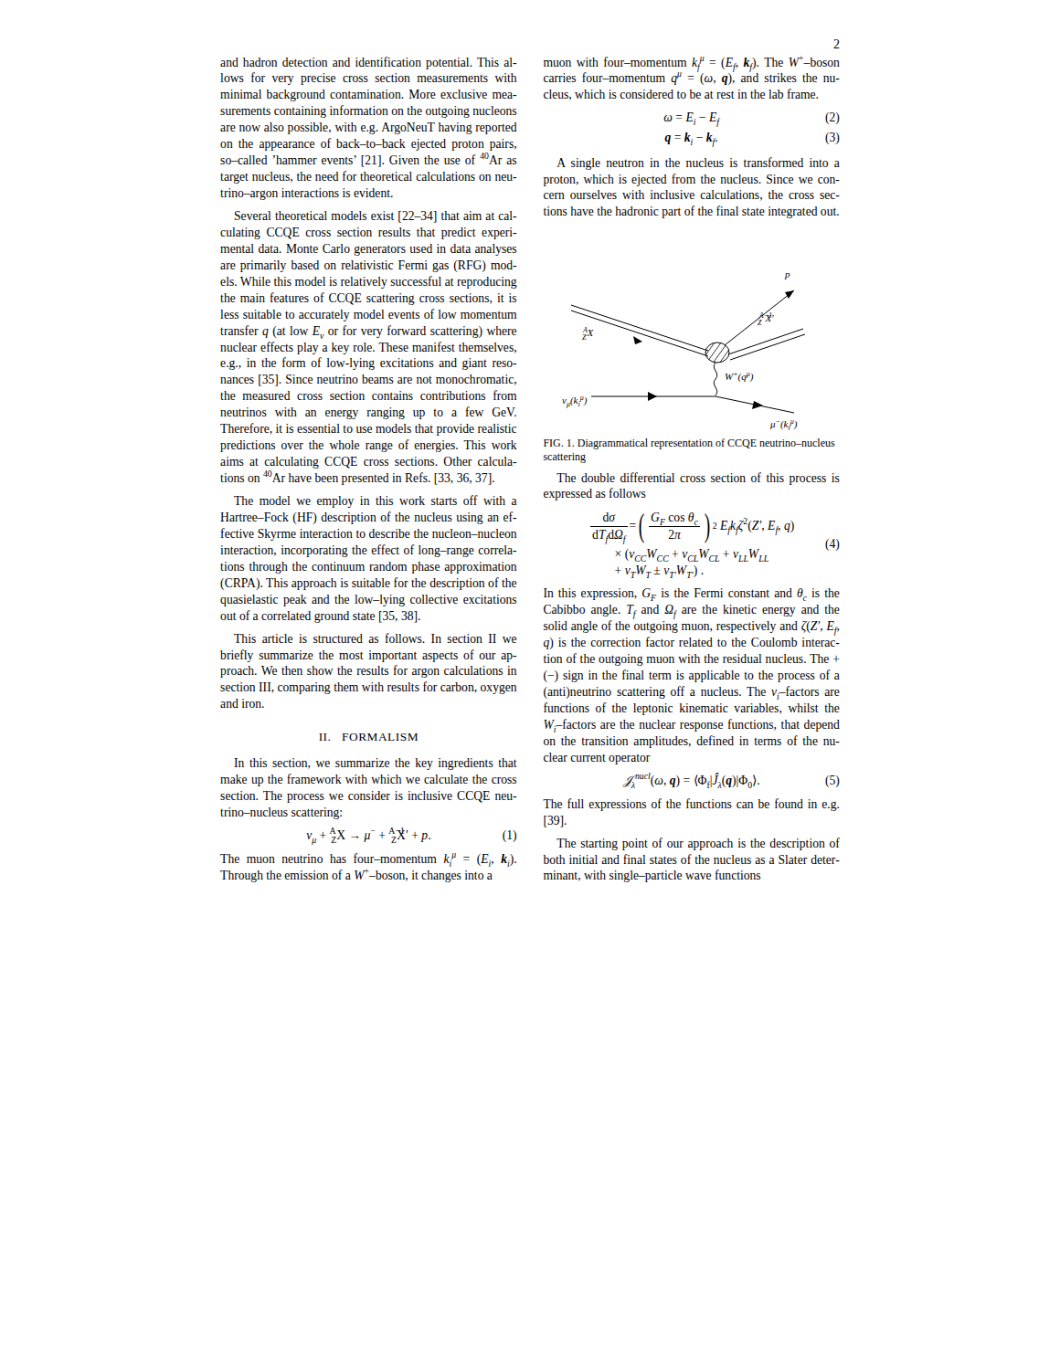2
and hadron detection and identification potential. This allows for very precise cross section measurements with minimal background contamination. More exclusive measurements containing information on the outgoing nucleons are now also possible, with e.g. ArgoNeuT having reported on the appearance of back–to–back ejected proton pairs, so–called ’hammer events’ [21]. Given the use of 40Ar as target nucleus, the need for theoretical calculations on neutrino–argon interactions is evident.
Several theoretical models exist [22–34] that aim at calculating CCQE cross section results that predict experimental data. Monte Carlo generators used in data analyses are primarily based on relativistic Fermi gas (RFG) models. While this model is relatively successful at reproducing the main features of CCQE scattering cross sections, it is less suitable to accurately model events of low momentum transfer q (at low Eν or for very forward scattering) where nuclear effects play a key role. These manifest themselves, e.g., in the form of low-lying excitations and giant resonances [35]. Since neutrino beams are not monochromatic, the measured cross section contains contributions from neutrinos with an energy ranging up to a few GeV. Therefore, it is essential to use models that provide realistic predictions over the whole range of energies. This work aims at calculating CCQE cross sections. Other calculations on 40Ar have been presented in Refs. [33, 36, 37].
The model we employ in this work starts off with a Hartree–Fock (HF) description of the nucleus using an effective Skyrme interaction to describe the nucleon–nucleon interaction, incorporating the effect of long–range correlations through the continuum random phase approximation (CRPA). This approach is suitable for the description of the quasielastic peak and the low–lying collective excitations out of a correlated ground state [35, 38].
This article is structured as follows. In section II we briefly summarize the most important aspects of our approach. We then show the results for argon calculations in section III, comparing them with results for carbon, oxygen and iron.
II. Formalism
In this section, we summarize the key ingredients that make up the framework with which we calculate the cross section. The process we consider is inclusive CCQE neutrino–nucleus scattering:
νμ + AZX → μ− + A−1ZX′ + p.
(1)
The muon neutrino has four–momentum kiμ = (Ei, ki). Through the emission of a W+–boson, it changes into a
muon with four–momentum kfμ = (Ef, kf). The W+–boson carries four–momentum qμ = (ω, q), and strikes the nucleus, which is considered to be at rest in the lab frame.
ω = Ei − Ef (2)
q = ki − kf. (3)
A single neutron in the nucleus is transformed into a proton, which is ejected from the nucleus. Since we concern ourselves with inclusive calculations, the cross sections have the hadronic part of the final state integrated out.
AZX p A−1ZX′ W+(qμ) νμ(kiμ) μ−(kfμ)
FIG. 1. Diagrammatical representation of CCQE neutrino–nucleus scattering
The double differential cross section of this process is expressed as follows
dσ dTfdΩf = ( GF cos θc 2π )2 Ef kf ζ2(Z′, Ef, q) × (vCCWCC + vCLWCL + vLLWLL + vTWT ± vT′WT′) .
(4)
In this expression, GF is the Fermi constant and θc is the Cabibbo angle. Tf and Ωf are the kinetic energy and the solid angle of the outgoing muon, respectively and ζ(Z′, Ef, q) is the correction factor related to the Coulomb interaction of the outgoing muon with the residual nucleus. The +(−) sign in the final term is applicable to the process of a (anti)neutrino scattering off a nucleus. The vi–factors are functions of the leptonic kinematic variables, whilst the Wi–factors are the nuclear response functions, that depend on the transition amplitudes, defined in terms of the nuclear current operator
𝒥λnucl(ω, q) = ⟨Φf|Ĵλ(q)|Φ0⟩.
(5)
The full expressions of the functions can be found in e.g. [39].
The starting point of our approach is the description of both initial and final states of the nucleus as a Slater determinant, with single–particle wave functions